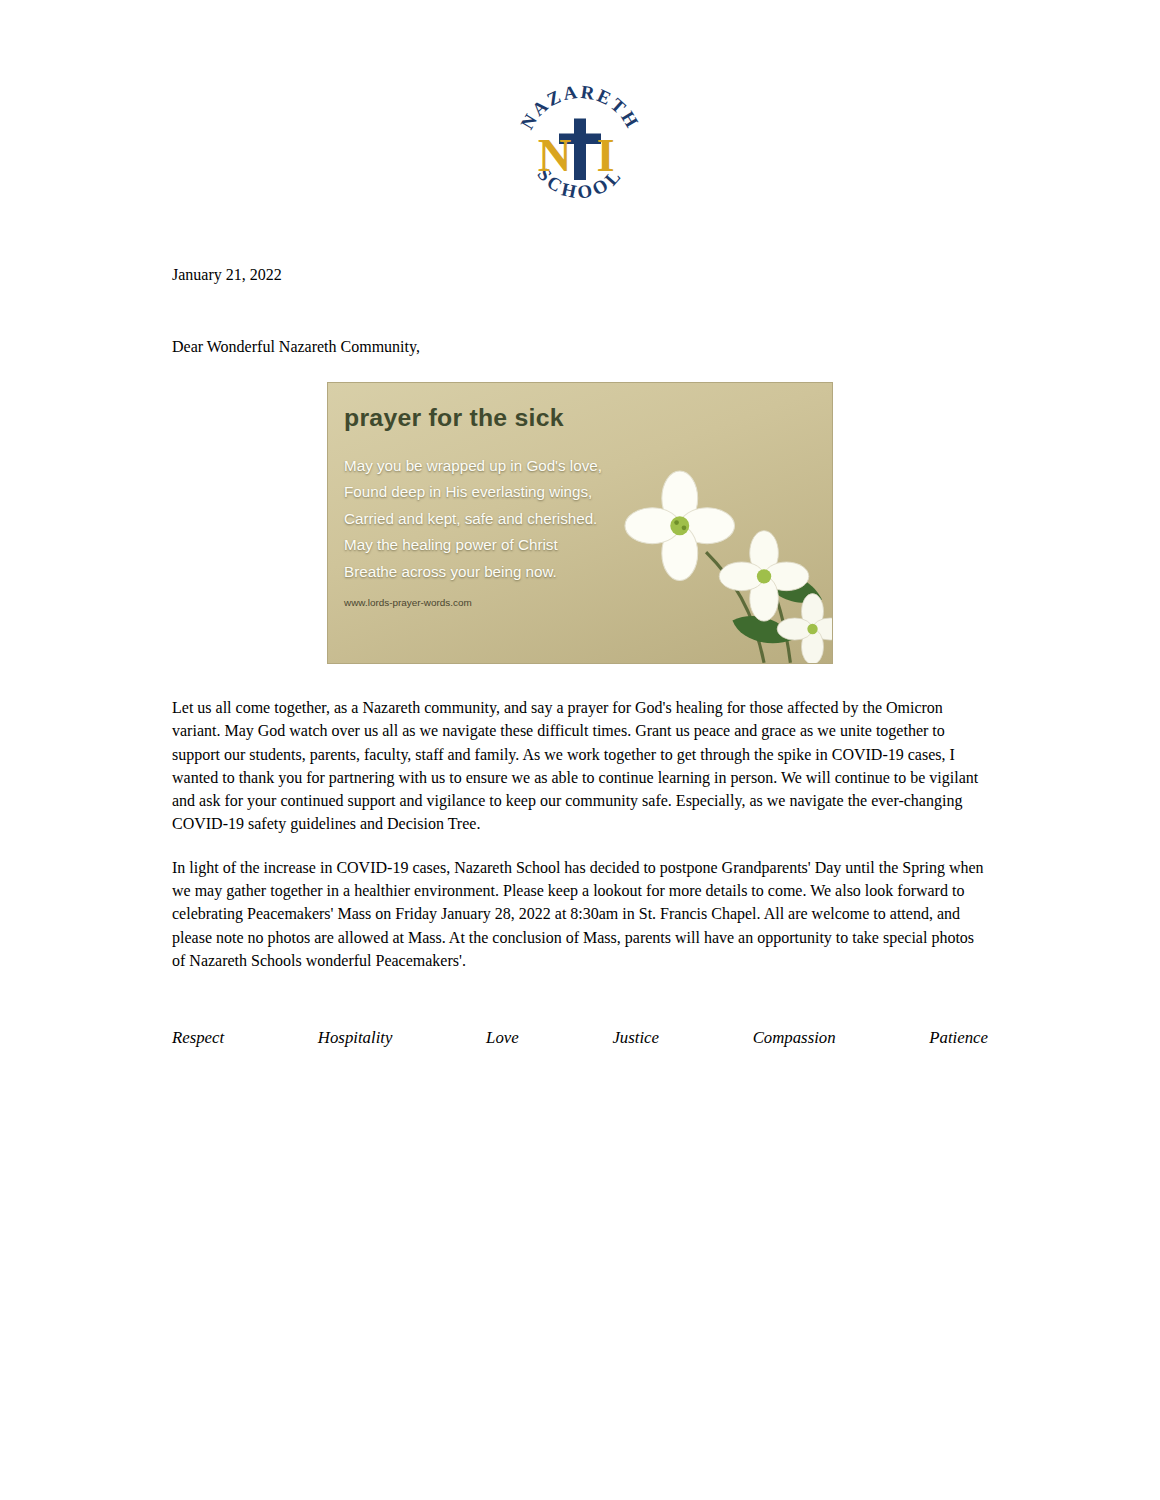NAZARETH SCHOOL N I
January 21, 2022
Dear Wonderful Nazareth Community,
prayer for the sick
May you be wrapped up in God's love,
Found deep in His everlasting wings,
Carried and kept, safe and cherished.
May the healing power of Christ
Breathe across your being now.
www.lords-prayer-words.com
Let us all come together, as a Nazareth community, and say a prayer for God's healing for those affected by the Omicron variant. May God watch over us all as we navigate these difficult times. Grant us peace and grace as we unite together to support our students, parents, faculty, staff and family. As we work together to get through the spike in COVID-19 cases, I wanted to thank you for partnering with us to ensure we as able to continue learning in person. We will continue to be vigilant and ask for your continued support and vigilance to keep our community safe. Especially, as we navigate the ever-changing COVID-19 safety guidelines and Decision Tree.
In light of the increase in COVID-19 cases, Nazareth School has decided to postpone Grandparents' Day until the Spring when we may gather together in a healthier environment. Please keep a lookout for more details to come. We also look forward to celebrating Peacemakers' Mass on Friday January 28, 2022 at 8:30am in St. Francis Chapel. All are welcome to attend, and please note no photos are allowed at Mass. At the conclusion of Mass, parents will have an opportunity to take special photos of Nazareth Schools wonderful Peacemakers'.
Respect Hospitality Love Justice Compassion Patience